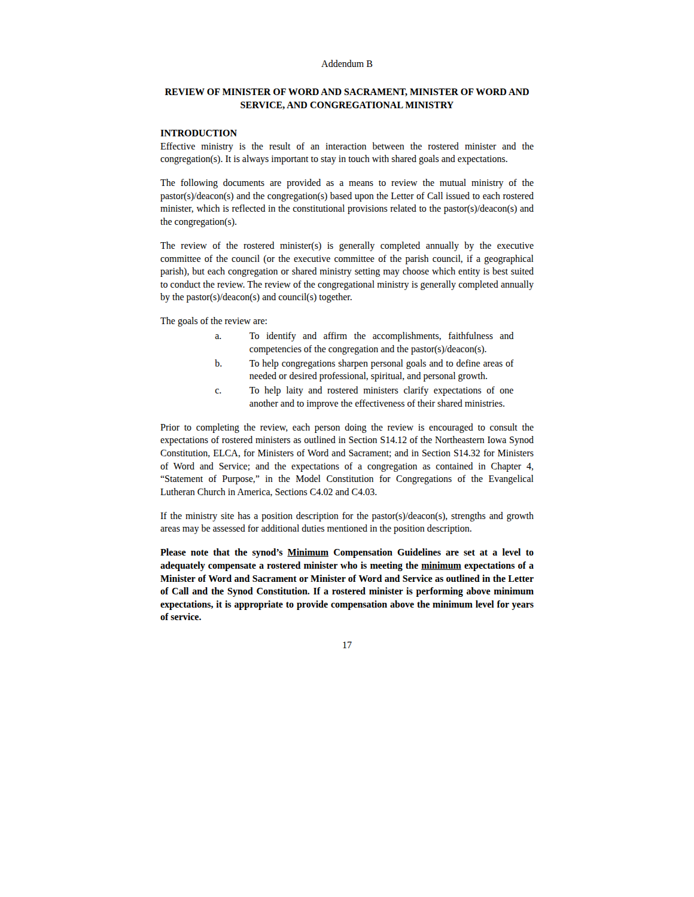Addendum B
Review of Minister of Word and Sacrament, Minister of Word and Service, and Congregational Ministry
Introduction
Effective ministry is the result of an interaction between the rostered minister and the congregation(s). It is always important to stay in touch with shared goals and expectations.
The following documents are provided as a means to review the mutual ministry of the pastor(s)/deacon(s) and the congregation(s) based upon the Letter of Call issued to each rostered minister, which is reflected in the constitutional provisions related to the pastor(s)/deacon(s) and the congregation(s).
The review of the rostered minister(s) is generally completed annually by the executive committee of the council (or the executive committee of the parish council, if a geographical parish), but each congregation or shared ministry setting may choose which entity is best suited to conduct the review. The review of the congregational ministry is generally completed annually by the pastor(s)/deacon(s) and council(s) together.
The goals of the review are:
a. To identify and affirm the accomplishments, faithfulness and competencies of the congregation and the pastor(s)/deacon(s).
b. To help congregations sharpen personal goals and to define areas of needed or desired professional, spiritual, and personal growth.
c. To help laity and rostered ministers clarify expectations of one another and to improve the effectiveness of their shared ministries.
Prior to completing the review, each person doing the review is encouraged to consult the expectations of rostered ministers as outlined in Section S14.12 of the Northeastern Iowa Synod Constitution, ELCA, for Ministers of Word and Sacrament; and in Section S14.32 for Ministers of Word and Service; and the expectations of a congregation as contained in Chapter 4, “Statement of Purpose,” in the Model Constitution for Congregations of the Evangelical Lutheran Church in America, Sections C4.02 and C4.03.
If the ministry site has a position description for the pastor(s)/deacon(s), strengths and growth areas may be assessed for additional duties mentioned in the position description.
Please note that the synod’s Minimum Compensation Guidelines are set at a level to adequately compensate a rostered minister who is meeting the minimum expectations of a Minister of Word and Sacrament or Minister of Word and Service as outlined in the Letter of Call and the Synod Constitution. If a rostered minister is performing above minimum expectations, it is appropriate to provide compensation above the minimum level for years of service.
17